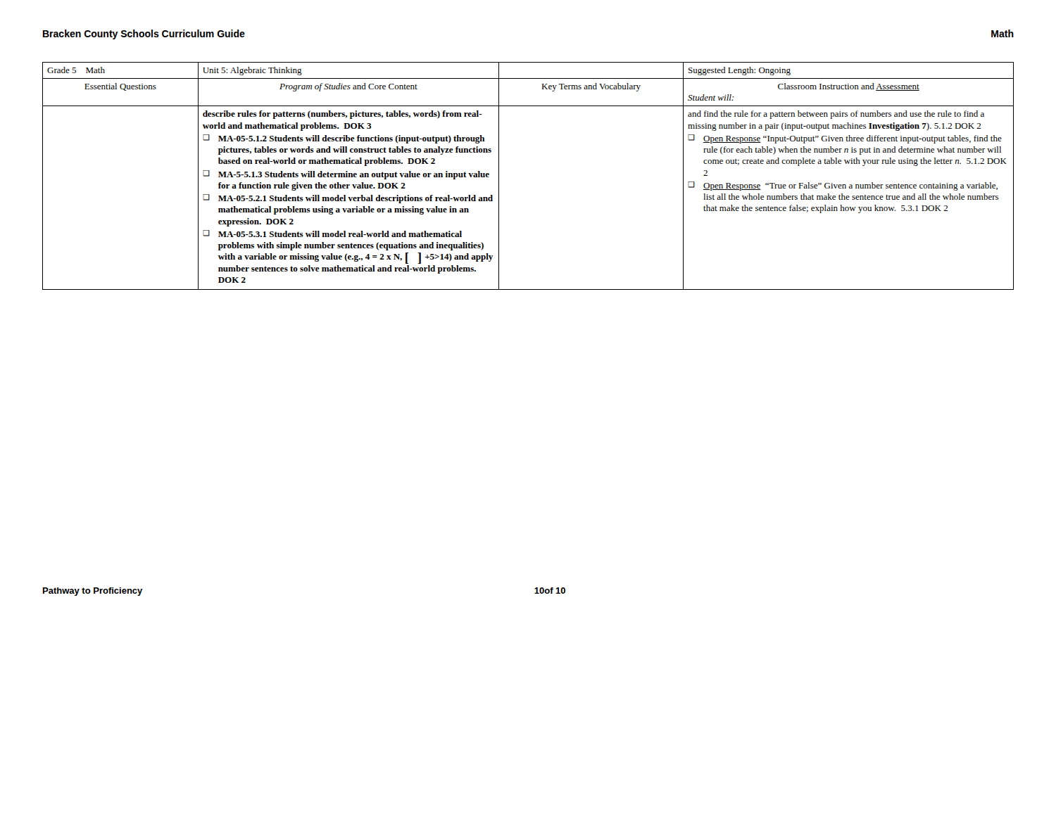Bracken County Schools Curriculum Guide Math
| Grade 5 Math | Unit 5: Algebraic Thinking | | Suggested Length: Ongoing |
| Essential Questions | Program of Studies and Core Content | Key Terms and Vocabulary | Classroom Instruction and Assessment Student will: |
| | describe rules for patterns (numbers, pictures, tables, words) from real-world and mathematical problems. DOK 3 MA-05-5.1.2 Students will describe functions (input-output) through pictures, tables or words and will construct tables to analyze functions based on real-world or mathematical problems. DOK 2 MA-5-5.1.3 Students will determine an output value or an input value for a function rule given the other value. DOK 2 MA-05-5.2.1 Students will model verbal descriptions of real-world and mathematical problems using a variable or a missing value in an expression. DOK 2 MA-05-5.3.1 Students will model real-world and mathematical problems with simple number sentences (equations and inequalities) with a variable or missing value (e.g., 4 = 2 x N, [ ] +5>14) and apply number sentences to solve mathematical and real-world problems. DOK 2 | | and find the rule for a pattern between pairs of numbers and use the rule to find a missing number in a pair (input-output machines Investigation 7 ). 5.1.2 DOK 2 Open Response “Input-Output” Given three different input-output tables, find the rule (for each table) when the number n is put in and determine what number will come out; create and complete a table with your rule using the letter n. 5.1.2 DOK 2 Open Response “True or False” Given a number sentence containing a variable, list all the whole numbers that make the sentence true and all the whole numbers that make the sentence false; explain how you know. 5.3.1 DOK 2 |
Pathway to Proficiency 10of 10